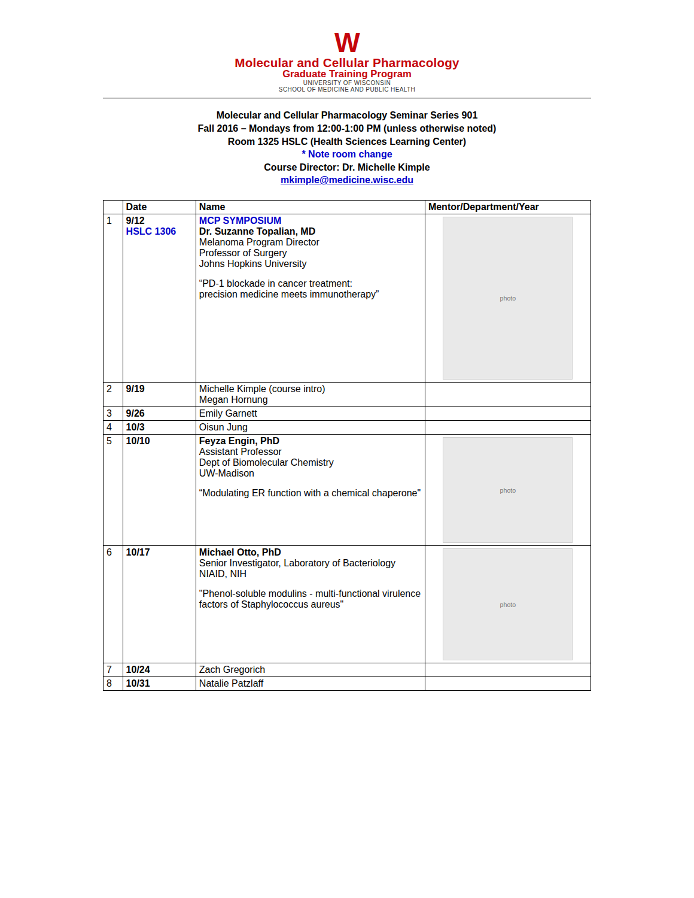W Molecular and Cellular Pharmacology Graduate Training Program UNIVERSITY OF WISCONSIN SCHOOL OF MEDICINE AND PUBLIC HEALTH
Molecular and Cellular Pharmacology Seminar Series 901
Fall 2016 – Mondays from 12:00-1:00 PM (unless otherwise noted)
Room 1325 HSLC (Health Sciences Learning Center)
* Note room change
Course Director: Dr. Michelle Kimple
mkimple@medicine.wisc.edu
| | Date | Name | Mentor/Department/Year |
| --- | --- | --- | --- |
| 1 | 9/12 HSLC 1306 | MCP SYMPOSIUM Dr. Suzanne Topalian, MD Melanoma Program Director Professor of Surgery Johns Hopkins University “PD-1 blockade in cancer treatment: precision medicine meets immunotherapy” | photo |
| 2 | 9/19 | Michelle Kimple (course intro) Megan Hornung | |
| 3 | 9/26 | Emily Garnett | |
| 4 | 10/3 | Oisun Jung | |
| 5 | 10/10 | Feyza Engin, PhD Assistant Professor Dept of Biomolecular Chemistry UW-Madison “Modulating ER function with a chemical chaperone" | photo |
| 6 | 10/17 | Michael Otto, PhD Senior Investigator, Laboratory of Bacteriology NIAID, NIH "Phenol-soluble modulins - multi-functional virulence factors of Staphylococcus aureus" | photo |
| 7 | 10/24 | Zach Gregorich | |
| 8 | 10/31 | Natalie Patzlaff | |